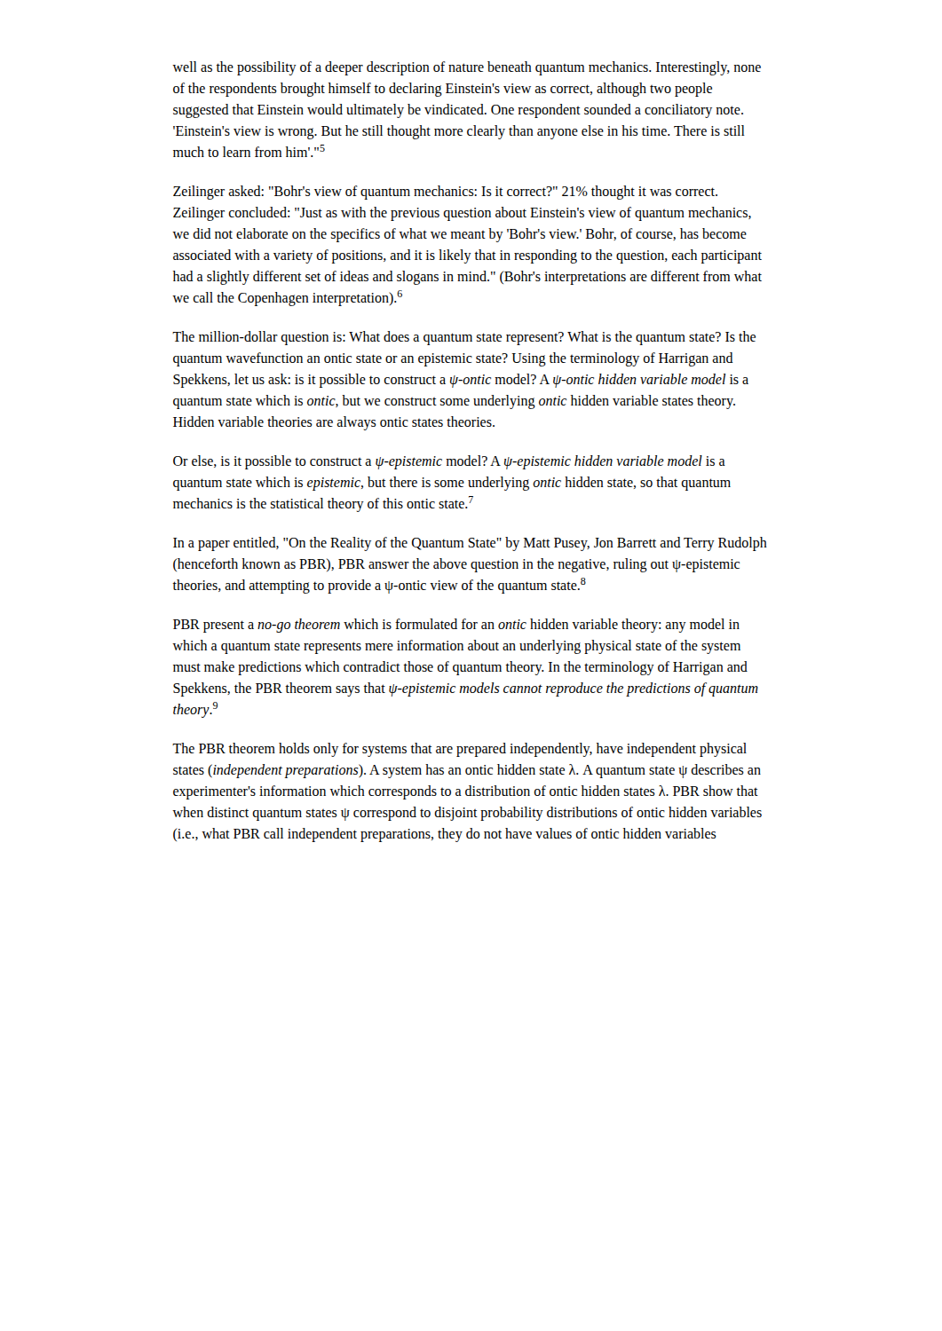well as the possibility of a deeper description of nature beneath quantum mechanics. Interestingly, none of the respondents brought himself to declaring Einstein's view as correct, although two people suggested that Einstein would ultimately be vindicated. One respondent sounded a conciliatory note. 'Einstein's view is wrong. But he still thought more clearly than anyone else in his time. There is still much to learn from him'."5
Zeilinger asked: "Bohr's view of quantum mechanics: Is it correct?" 21% thought it was correct. Zeilinger concluded: "Just as with the previous question about Einstein's view of quantum mechanics, we did not elaborate on the specifics of what we meant by 'Bohr's view.' Bohr, of course, has become associated with a variety of positions, and it is likely that in responding to the question, each participant had a slightly different set of ideas and slogans in mind." (Bohr's interpretations are different from what we call the Copenhagen interpretation).6
The million-dollar question is: What does a quantum state represent? What is the quantum state? Is the quantum wavefunction an ontic state or an epistemic state? Using the terminology of Harrigan and Spekkens, let us ask: is it possible to construct a ψ-ontic model? A ψ-ontic hidden variable model is a quantum state which is ontic, but we construct some underlying ontic hidden variable states theory. Hidden variable theories are always ontic states theories.
Or else, is it possible to construct a ψ-epistemic model? A ψ-epistemic hidden variable model is a quantum state which is epistemic, but there is some underlying ontic hidden state, so that quantum mechanics is the statistical theory of this ontic state.7
In a paper entitled, "On the Reality of the Quantum State" by Matt Pusey, Jon Barrett and Terry Rudolph (henceforth known as PBR), PBR answer the above question in the negative, ruling out ψ-epistemic theories, and attempting to provide a ψ-ontic view of the quantum state.8
PBR present a no-go theorem which is formulated for an ontic hidden variable theory: any model in which a quantum state represents mere information about an underlying physical state of the system must make predictions which contradict those of quantum theory. In the terminology of Harrigan and Spekkens, the PBR theorem says that ψ-epistemic models cannot reproduce the predictions of quantum theory.9
The PBR theorem holds only for systems that are prepared independently, have independent physical states (independent preparations). A system has an ontic hidden state λ. A quantum state ψ describes an experimenter's information which corresponds to a distribution of ontic hidden states λ. PBR show that when distinct quantum states ψ correspond to disjoint probability distributions of ontic hidden variables (i.e., what PBR call independent preparations, they do not have values of ontic hidden variables